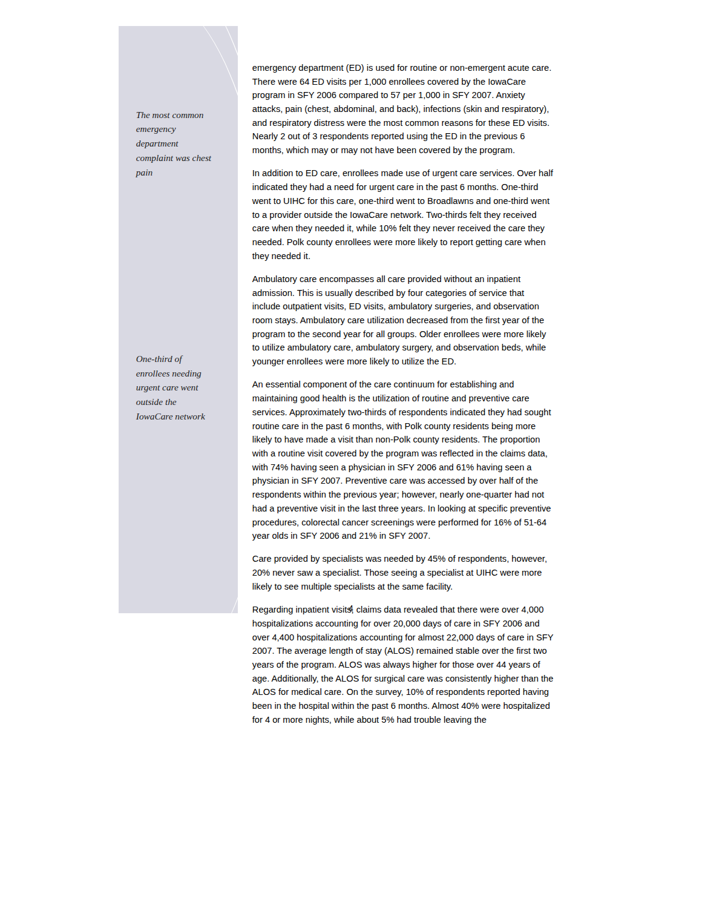The most common emergency department complaint was chest pain
One-third of enrollees needing urgent care went outside the IowaCare network
emergency department (ED) is used for routine or non-emergent acute care. There were 64 ED visits per 1,000 enrollees covered by the IowaCare program in SFY 2006 compared to 57 per 1,000 in SFY 2007. Anxiety attacks, pain (chest, abdominal, and back), infections (skin and respiratory), and respiratory distress were the most common reasons for these ED visits. Nearly 2 out of 3 respondents reported using the ED in the previous 6 months, which may or may not have been covered by the program.
In addition to ED care, enrollees made use of urgent care services. Over half indicated they had a need for urgent care in the past 6 months. One-third went to UIHC for this care, one-third went to Broadlawns and one-third went to a provider outside the IowaCare network. Two-thirds felt they received care when they needed it, while 10% felt they never received the care they needed. Polk county enrollees were more likely to report getting care when they needed it.
Ambulatory care encompasses all care provided without an inpatient admission. This is usually described by four categories of service that include outpatient visits, ED visits, ambulatory surgeries, and observation room stays. Ambulatory care utilization decreased from the first year of the program to the second year for all groups. Older enrollees were more likely to utilize ambulatory care, ambulatory surgery, and observation beds, while younger enrollees were more likely to utilize the ED.
An essential component of the care continuum for establishing and maintaining good health is the utilization of routine and preventive care services. Approximately two-thirds of respondents indicated they had sought routine care in the past 6 months, with Polk county residents being more likely to have made a visit than non-Polk county residents. The proportion with a routine visit covered by the program was reflected in the claims data, with 74% having seen a physician in SFY 2006 and 61% having seen a physician in SFY 2007. Preventive care was accessed by over half of the respondents within the previous year; however, nearly one-quarter had not had a preventive visit in the last three years. In looking at specific preventive procedures, colorectal cancer screenings were performed for 16% of 51-64 year olds in SFY 2006 and 21% in SFY 2007.
Care provided by specialists was needed by 45% of respondents, however, 20% never saw a specialist. Those seeing a specialist at UIHC were more likely to see multiple specialists at the same facility.
Regarding inpatient visits, claims data revealed that there were over 4,000 hospitalizations accounting for over 20,000 days of care in SFY 2006 and over 4,400 hospitalizations accounting for almost 22,000 days of care in SFY 2007. The average length of stay (ALOS) remained stable over the first two years of the program. ALOS was always higher for those over 44 years of age. Additionally, the ALOS for surgical care was consistently higher than the ALOS for medical care. On the survey, 10% of respondents reported having been in the hospital within the past 6 months. Almost 40% were hospitalized for 4 or more nights, while about 5% had trouble leaving the
4